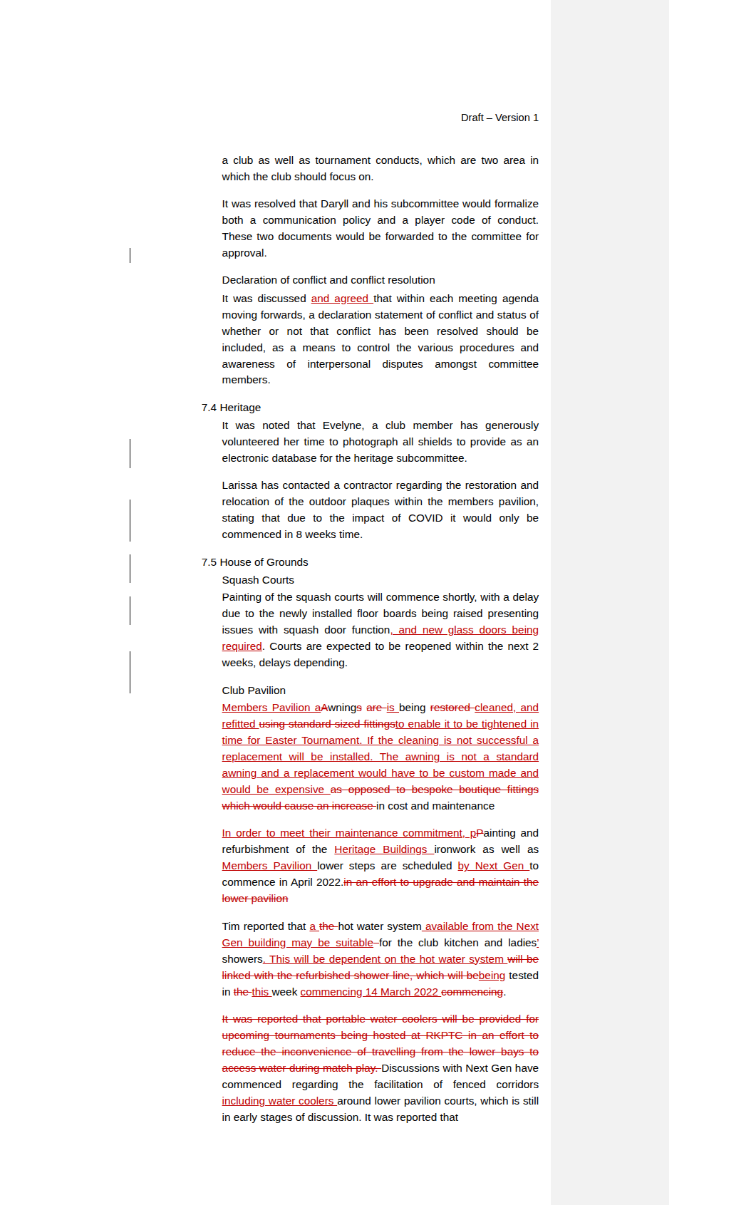Draft – Version 1
a club as well as tournament conducts, which are two area in which the club should focus on.
It was resolved that Daryll and his subcommittee would formalize both a communication policy and a player code of conduct. These two documents would be forwarded to the committee for approval.
Declaration of conflict and conflict resolution
It was discussed and agreed that within each meeting agenda moving forwards, a declaration statement of conflict and status of whether or not that conflict has been resolved should be included, as a means to control the various procedures and awareness of interpersonal disputes amongst committee members.
7.4 Heritage
It was noted that Evelyne, a club member has generously volunteered her time to photograph all shields to provide as an electronic database for the heritage subcommittee.
Larissa has contacted a contractor regarding the restoration and relocation of the outdoor plaques within the members pavilion, stating that due to the impact of COVID it would only be commenced in 8 weeks time.
7.5 House of Grounds
Squash Courts
Painting of the squash courts will commence shortly, with a delay due to the newly installed floor boards being raised presenting issues with squash door function, and new glass doors being required. Courts are expected to be reopened within the next 2 weeks, delays depending.
Club Pavilion
Members Pavilion aAwnings are is being restored cleaned, and refitted using standard sized fittingsto enable it to be tightened in time for Easter Tournament. If the cleaning is not successful a replacement will be installed. The awning is not a standard awning and a replacement would have to be custom made and would be expensive as opposed to bespoke boutique fittings which would cause an increase in cost and maintenance
In order to meet their maintenance commitment, pPainting and refurbishment of the Heritage Buildings ironwork as well as Members Pavilion lower steps are scheduled by Next Gen to commence in April 2022.in an effort to upgrade and maintain the lower pavilion
Tim reported that a the hot water system available from the Next Gen building may be suitable for the club kitchen and ladies’ showers. This will be dependent on the hot water system will be linked with the refurbished shower line, which will bebeing tested in the this week commencing 14 March 2022 commencing.
It was reported that portable water coolers will be provided for upcoming tournaments being hosted at RKPTC in an effort to reduce the inconvenience of travelling from the lower bays to access water during match play. Discussions with Next Gen have commenced regarding the facilitation of fenced corridors including water coolers around lower pavilion courts, which is still in early stages of discussion. It was reported that